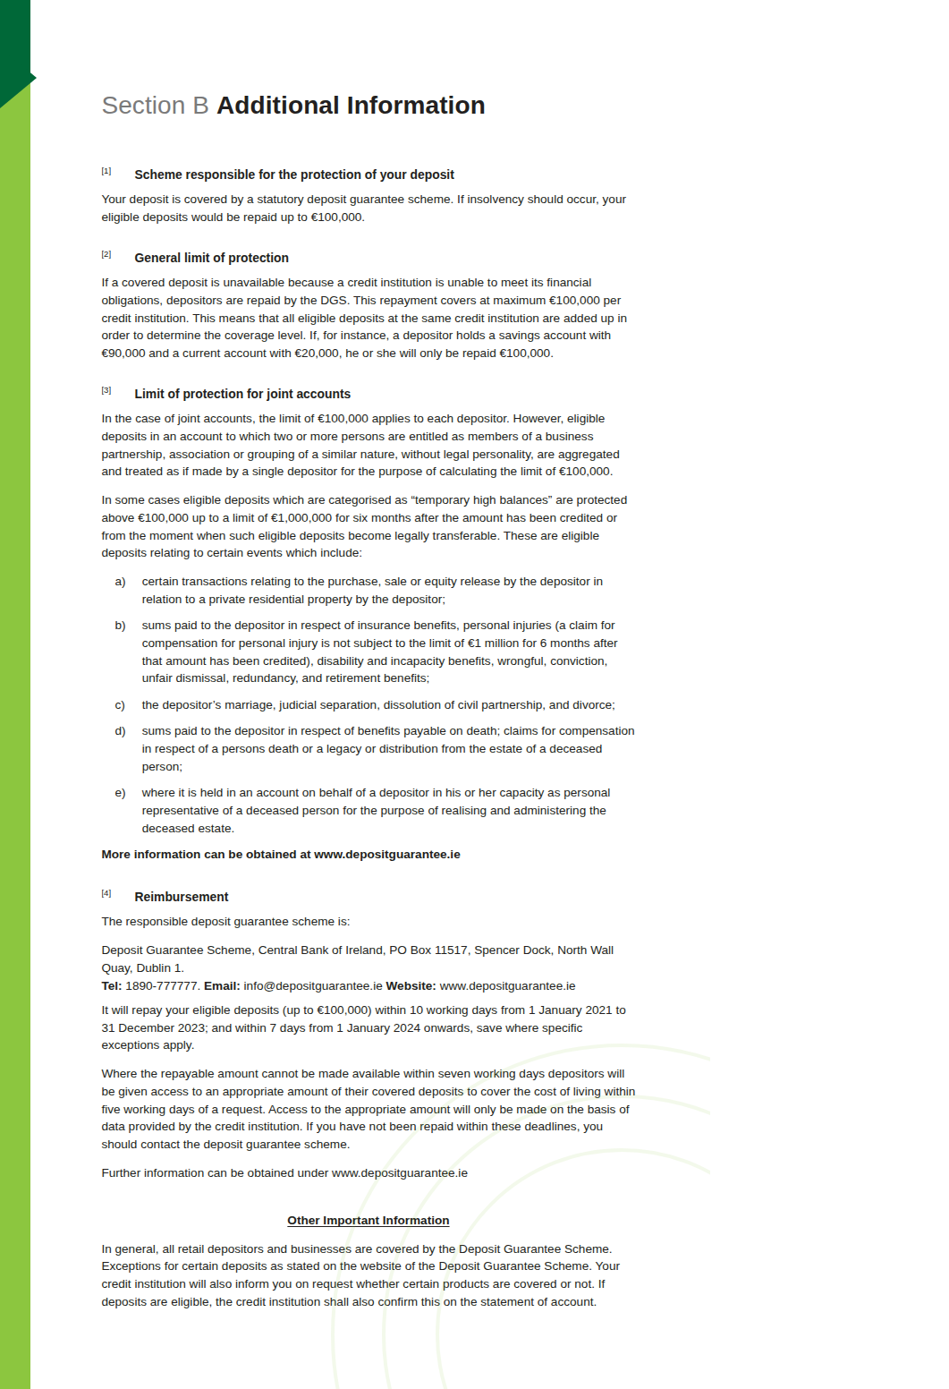Section B Additional Information
[1] Scheme responsible for the protection of your deposit
Your deposit is covered by a statutory deposit guarantee scheme. If insolvency should occur, your eligible deposits would be repaid up to €100,000.
[2] General limit of protection
If a covered deposit is unavailable because a credit institution is unable to meet its financial obligations, depositors are repaid by the DGS. This repayment covers at maximum €100,000 per credit institution. This means that all eligible deposits at the same credit institution are added up in order to determine the coverage level. If, for instance, a depositor holds a savings account with €90,000 and a current account with €20,000, he or she will only be repaid €100,000.
[3] Limit of protection for joint accounts
In the case of joint accounts, the limit of €100,000 applies to each depositor. However, eligible deposits in an account to which two or more persons are entitled as members of a business partnership, association or grouping of a similar nature, without legal personality, are aggregated and treated as if made by a single depositor for the purpose of calculating the limit of €100,000.
In some cases eligible deposits which are categorised as “temporary high balances” are protected above €100,000 up to a limit of €1,000,000 for six months after the amount has been credited or from the moment when such eligible deposits become legally transferable. These are eligible deposits relating to certain events which include:
certain transactions relating to the purchase, sale or equity release by the depositor in relation to a private residential property by the depositor;
sums paid to the depositor in respect of insurance benefits, personal injuries (a claim for compensation for personal injury is not subject to the limit of €1 million for 6 months after that amount has been credited), disability and incapacity benefits, wrongful, conviction, unfair dismissal, redundancy, and retirement benefits;
the depositor’s marriage, judicial separation, dissolution of civil partnership, and divorce;
sums paid to the depositor in respect of benefits payable on death; claims for compensation in respect of a persons death or a legacy or distribution from the estate of a deceased person;
where it is held in an account on behalf of a depositor in his or her capacity as personal representative of a deceased person for the purpose of realising and administering the deceased estate.
More information can be obtained at www.depositguarantee.ie
[4] Reimbursement
The responsible deposit guarantee scheme is:
Deposit Guarantee Scheme, Central Bank of Ireland, PO Box 11517, Spencer Dock, North Wall Quay, Dublin 1.
Tel: 1890-777777. Email: info@depositguarantee.ie Website: www.depositguarantee.ie
It will repay your eligible deposits (up to €100,000) within 10 working days from 1 January 2021 to 31 December 2023; and within 7 days from 1 January 2024 onwards, save where specific exceptions apply.
Where the repayable amount cannot be made available within seven working days depositors will be given access to an appropriate amount of their covered deposits to cover the cost of living within five working days of a request. Access to the appropriate amount will only be made on the basis of data provided by the credit institution. If you have not been repaid within these deadlines, you should contact the deposit guarantee scheme.
Further information can be obtained under www.depositguarantee.ie
Other Important Information
In general, all retail depositors and businesses are covered by the Deposit Guarantee Scheme. Exceptions for certain deposits as stated on the website of the Deposit Guarantee Scheme. Your credit institution will also inform you on request whether certain products are covered or not. If deposits are eligible, the credit institution shall also confirm this on the statement of account.